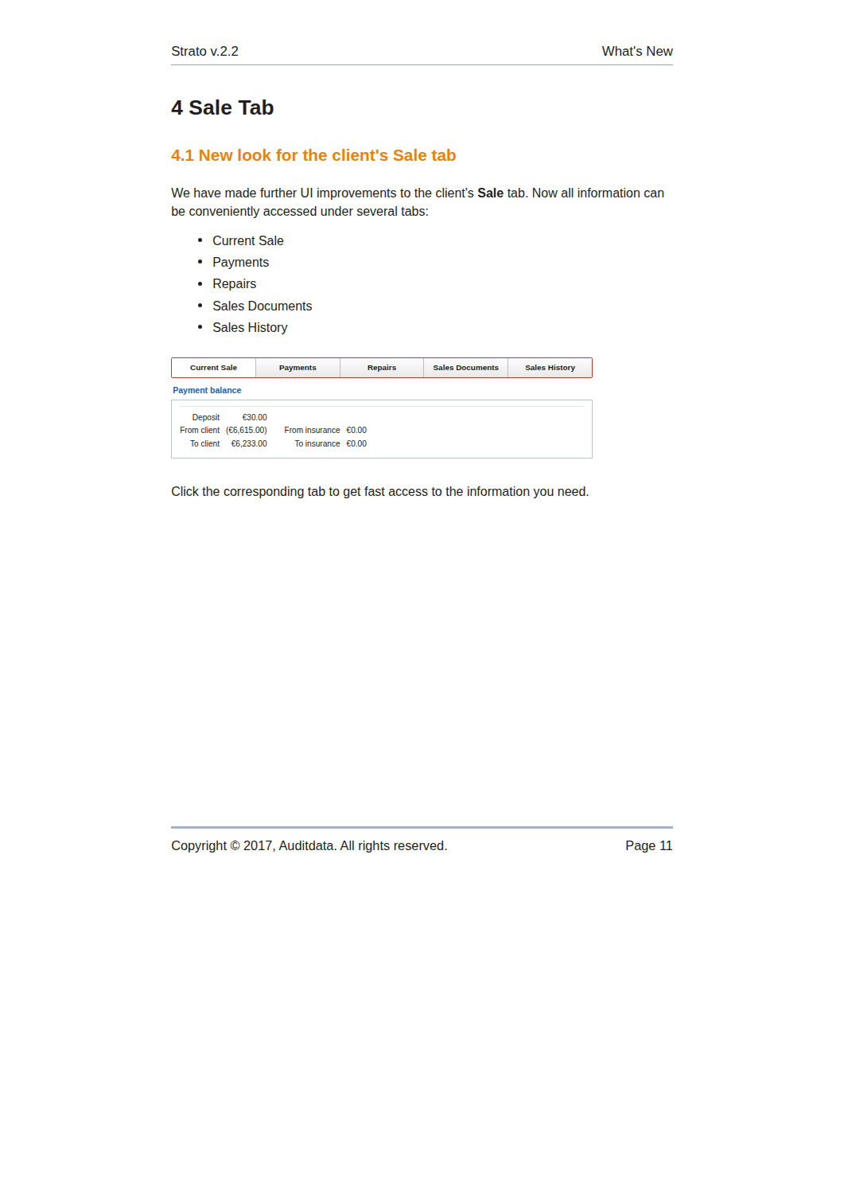Strato v.2.2
What's New
4 Sale Tab
4.1 New look for the client's Sale tab
We have made further UI improvements to the client's Sale tab. Now all information can be conveniently accessed under several tabs:
Current Sale
Payments
Repairs
Sales Documents
Sales History
Current Sale
Payments
Repairs
Sales Documents
Sales History
Payment balance
| Deposit | €30.00 | | |
| From client | (€6,615.00) | From insurance | €0.00 |
| To client | €6,233.00 | To insurance | €0.00 |
Click the corresponding tab to get fast access to the information you need.
Copyright © 2017, Auditdata. All rights reserved.
Page 11